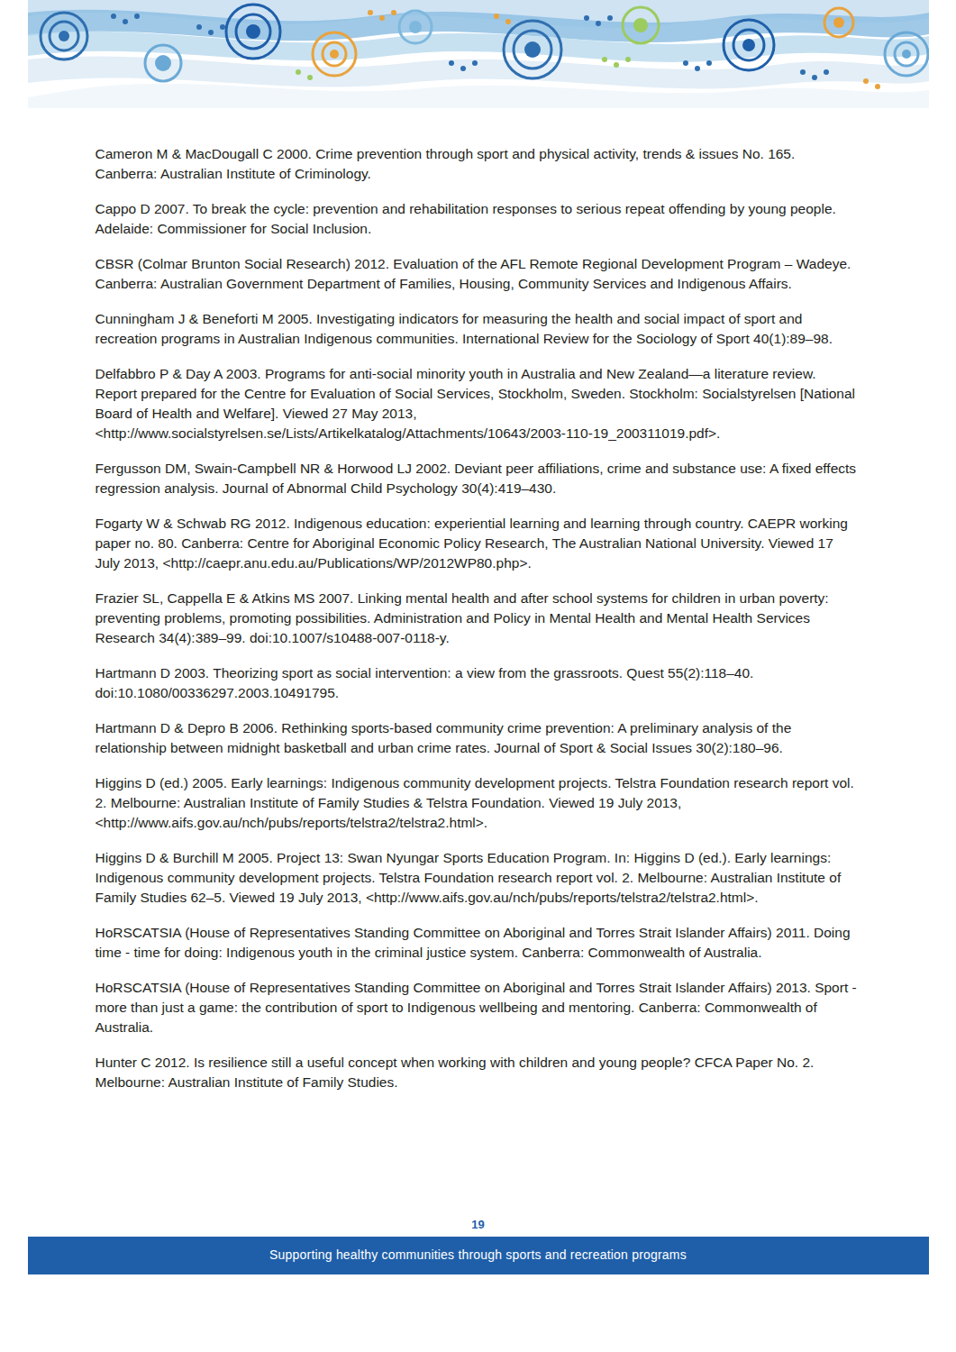Cameron M & MacDougall C 2000. Crime prevention through sport and physical activity, trends & issues No. 165. Canberra: Australian Institute of Criminology.
Cappo D 2007. To break the cycle: prevention and rehabilitation responses to serious repeat offending by young people. Adelaide: Commissioner for Social Inclusion.
CBSR (Colmar Brunton Social Research) 2012. Evaluation of the AFL Remote Regional Development Program – Wadeye. Canberra: Australian Government Department of Families, Housing, Community Services and Indigenous Affairs.
Cunningham J & Beneforti M 2005. Investigating indicators for measuring the health and social impact of sport and recreation programs in Australian Indigenous communities. International Review for the Sociology of Sport 40(1):89–98.
Delfabbro P & Day A 2003. Programs for anti-social minority youth in Australia and New Zealand—a literature review. Report prepared for the Centre for Evaluation of Social Services, Stockholm, Sweden. Stockholm: Socialstyrelsen [National Board of Health and Welfare]. Viewed 27 May 2013, <http://www.socialstyrelsen.se/Lists/Artikelkatalog/Attachments/10643/2003-110-19_200311019.pdf>.
Fergusson DM, Swain-Campbell NR & Horwood LJ 2002. Deviant peer affiliations, crime and substance use: A fixed effects regression analysis. Journal of Abnormal Child Psychology 30(4):419–430.
Fogarty W & Schwab RG 2012. Indigenous education: experiential learning and learning through country. CAEPR working paper no. 80. Canberra: Centre for Aboriginal Economic Policy Research, The Australian National University. Viewed 17 July 2013, <http://caepr.anu.edu.au/Publications/WP/2012WP80.php>.
Frazier SL, Cappella E & Atkins MS 2007. Linking mental health and after school systems for children in urban poverty: preventing problems, promoting possibilities. Administration and Policy in Mental Health and Mental Health Services Research 34(4):389–99. doi:10.1007/s10488-007-0118-y.
Hartmann D 2003. Theorizing sport as social intervention: a view from the grassroots. Quest 55(2):118–40. doi:10.1080/00336297.2003.10491795.
Hartmann D & Depro B 2006. Rethinking sports-based community crime prevention: A preliminary analysis of the relationship between midnight basketball and urban crime rates. Journal of Sport & Social Issues 30(2):180–96.
Higgins D (ed.) 2005. Early learnings: Indigenous community development projects. Telstra Foundation research report vol. 2. Melbourne: Australian Institute of Family Studies & Telstra Foundation. Viewed 19 July 2013, <http://www.aifs.gov.au/nch/pubs/reports/telstra2/telstra2.html>.
Higgins D & Burchill M 2005. Project 13: Swan Nyungar Sports Education Program. In: Higgins D (ed.). Early learnings: Indigenous community development projects. Telstra Foundation research report vol. 2. Melbourne: Australian Institute of Family Studies 62–5. Viewed 19 July 2013, <http://www.aifs.gov.au/nch/pubs/reports/telstra2/telstra2.html>.
HoRSCATSIA (House of Representatives Standing Committee on Aboriginal and Torres Strait Islander Affairs) 2011. Doing time - time for doing: Indigenous youth in the criminal justice system. Canberra: Commonwealth of Australia.
HoRSCATSIA (House of Representatives Standing Committee on Aboriginal and Torres Strait Islander Affairs) 2013. Sport - more than just a game: the contribution of sport to Indigenous wellbeing and mentoring. Canberra: Commonwealth of Australia.
Hunter C 2012. Is resilience still a useful concept when working with children and young people? CFCA Paper No. 2. Melbourne: Australian Institute of Family Studies.
19
Supporting healthy communities through sports and recreation programs